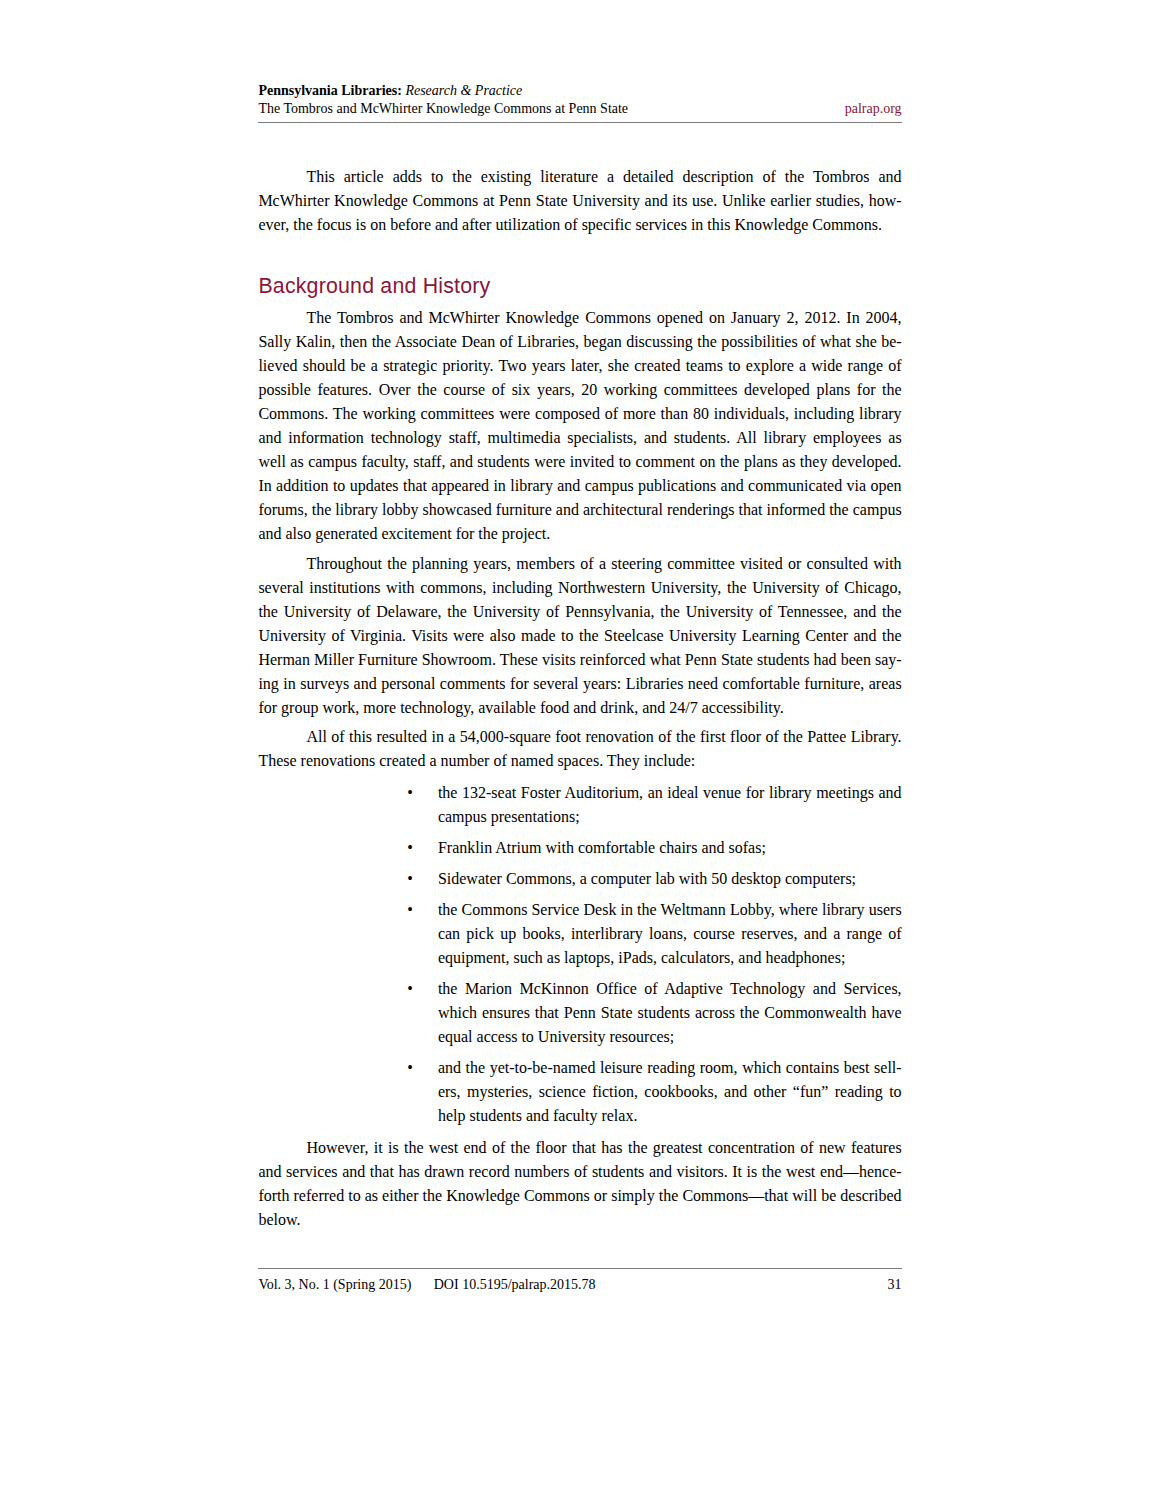Pennsylvania Libraries: Research & Practice
The Tombros and McWhirter Knowledge Commons at Penn State
palrap.org
This article adds to the existing literature a detailed description of the Tombros and McWhirter Knowledge Commons at Penn State University and its use. Unlike earlier studies, however, the focus is on before and after utilization of specific services in this Knowledge Commons.
Background and History
The Tombros and McWhirter Knowledge Commons opened on January 2, 2012. In 2004, Sally Kalin, then the Associate Dean of Libraries, began discussing the possibilities of what she believed should be a strategic priority. Two years later, she created teams to explore a wide range of possible features. Over the course of six years, 20 working committees developed plans for the Commons. The working committees were composed of more than 80 individuals, including library and information technology staff, multimedia specialists, and students. All library employees as well as campus faculty, staff, and students were invited to comment on the plans as they developed. In addition to updates that appeared in library and campus publications and communicated via open forums, the library lobby showcased furniture and architectural renderings that informed the campus and also generated excitement for the project.
Throughout the planning years, members of a steering committee visited or consulted with several institutions with commons, including Northwestern University, the University of Chicago, the University of Delaware, the University of Pennsylvania, the University of Tennessee, and the University of Virginia. Visits were also made to the Steelcase University Learning Center and the Herman Miller Furniture Showroom. These visits reinforced what Penn State students had been saying in surveys and personal comments for several years: Libraries need comfortable furniture, areas for group work, more technology, available food and drink, and 24/7 accessibility.
All of this resulted in a 54,000-square foot renovation of the first floor of the Pattee Library. These renovations created a number of named spaces. They include:
the 132-seat Foster Auditorium, an ideal venue for library meetings and campus presentations;
Franklin Atrium with comfortable chairs and sofas;
Sidewater Commons, a computer lab with 50 desktop computers;
the Commons Service Desk in the Weltmann Lobby, where library users can pick up books, interlibrary loans, course reserves, and a range of equipment, such as laptops, iPads, calculators, and headphones;
the Marion McKinnon Office of Adaptive Technology and Services, which ensures that Penn State students across the Commonwealth have equal access to University resources;
and the yet-to-be-named leisure reading room, which contains best sellers, mysteries, science fiction, cookbooks, and other “fun” reading to help students and faculty relax.
However, it is the west end of the floor that has the greatest concentration of new features and services and that has drawn record numbers of students and visitors. It is the west end—henceforth referred to as either the Knowledge Commons or simply the Commons—that will be described below.
Vol. 3, No. 1 (Spring 2015) DOI 10.5195/palrap.2015.78 31